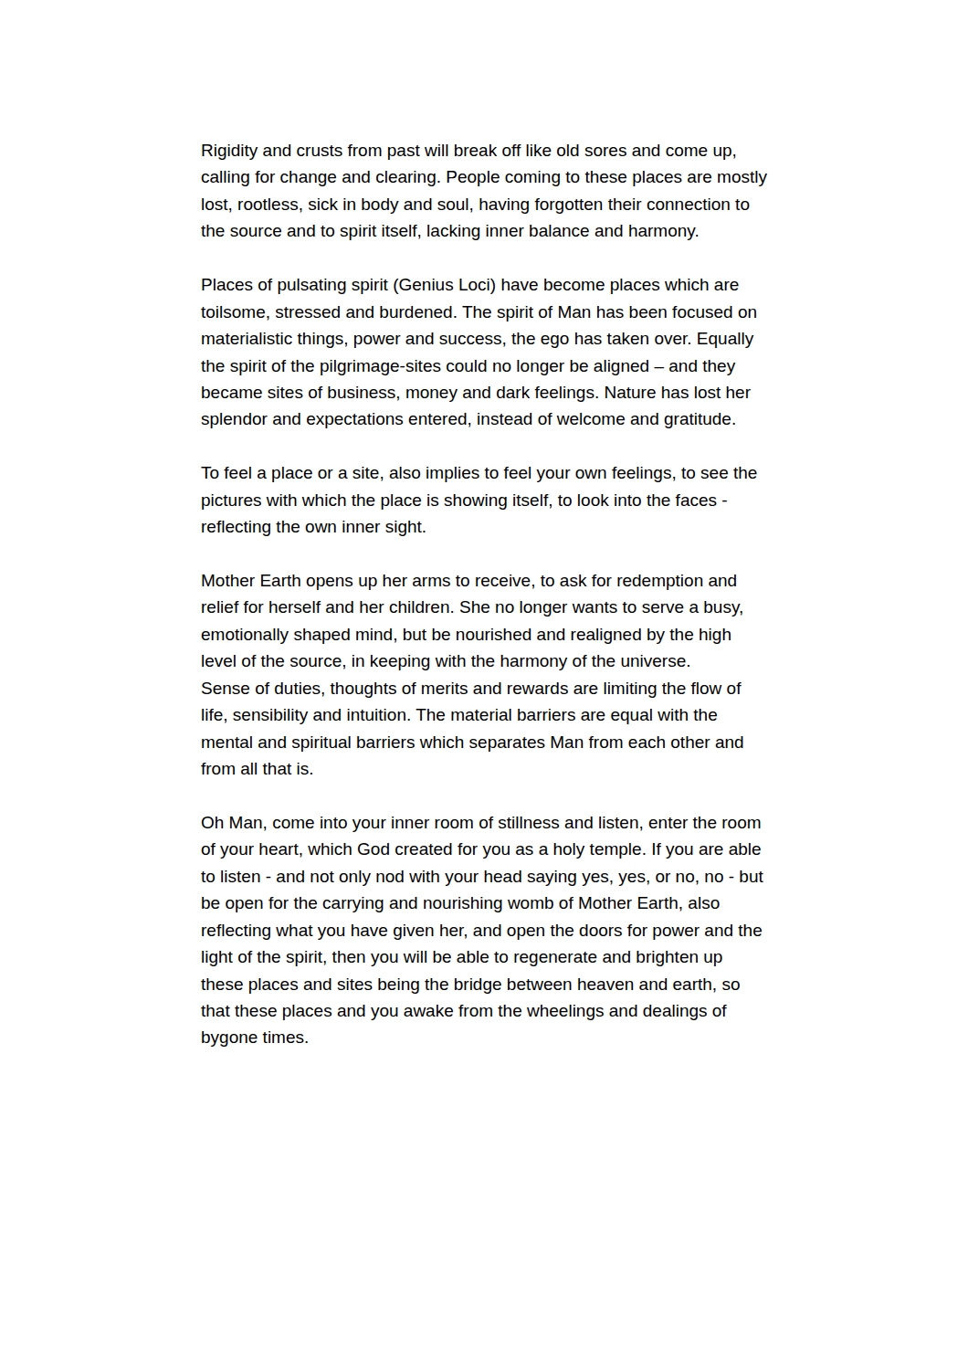Rigidity and crusts from past will break off like old sores and come up, calling for change and clearing. People coming to these places are mostly lost, rootless, sick in body and soul, having forgotten their connection to the source and to spirit itself, lacking inner balance and harmony.
Places of pulsating spirit (Genius Loci) have become places which are toilsome, stressed and burdened. The spirit of Man has been focused on materialistic things, power and success, the ego has taken over. Equally the spirit of the pilgrimage-sites could no longer be aligned – and they became sites of business, money and dark feelings. Nature has lost her splendor and expectations entered, instead of welcome and gratitude.
To feel a place or a site, also implies to feel your own feelings, to see the pictures with which the place is showing itself, to look into the faces - reflecting the own inner sight.
Mother Earth opens up her arms to receive, to ask for redemption and relief for herself and her children. She no longer wants to serve a busy, emotionally shaped mind, but be nourished and realigned by the high level of the source, in keeping with the harmony of the universe.
Sense of duties, thoughts of merits and rewards are limiting the flow of life, sensibility and intuition. The material barriers are equal with the mental and spiritual barriers which separates Man from each other and from all that is.
Oh Man, come into your inner room of stillness and listen, enter the room of your heart, which God created for you as a holy temple. If you are able to listen - and not only nod with your head saying yes, yes, or no, no - but be open for the carrying and nourishing womb of Mother Earth, also reflecting what you have given her, and open the doors for power and the light of the spirit, then you will be able to regenerate and brighten up these places and sites being the bridge between heaven and earth, so that these places and you awake from the wheelings and dealings of bygone times.